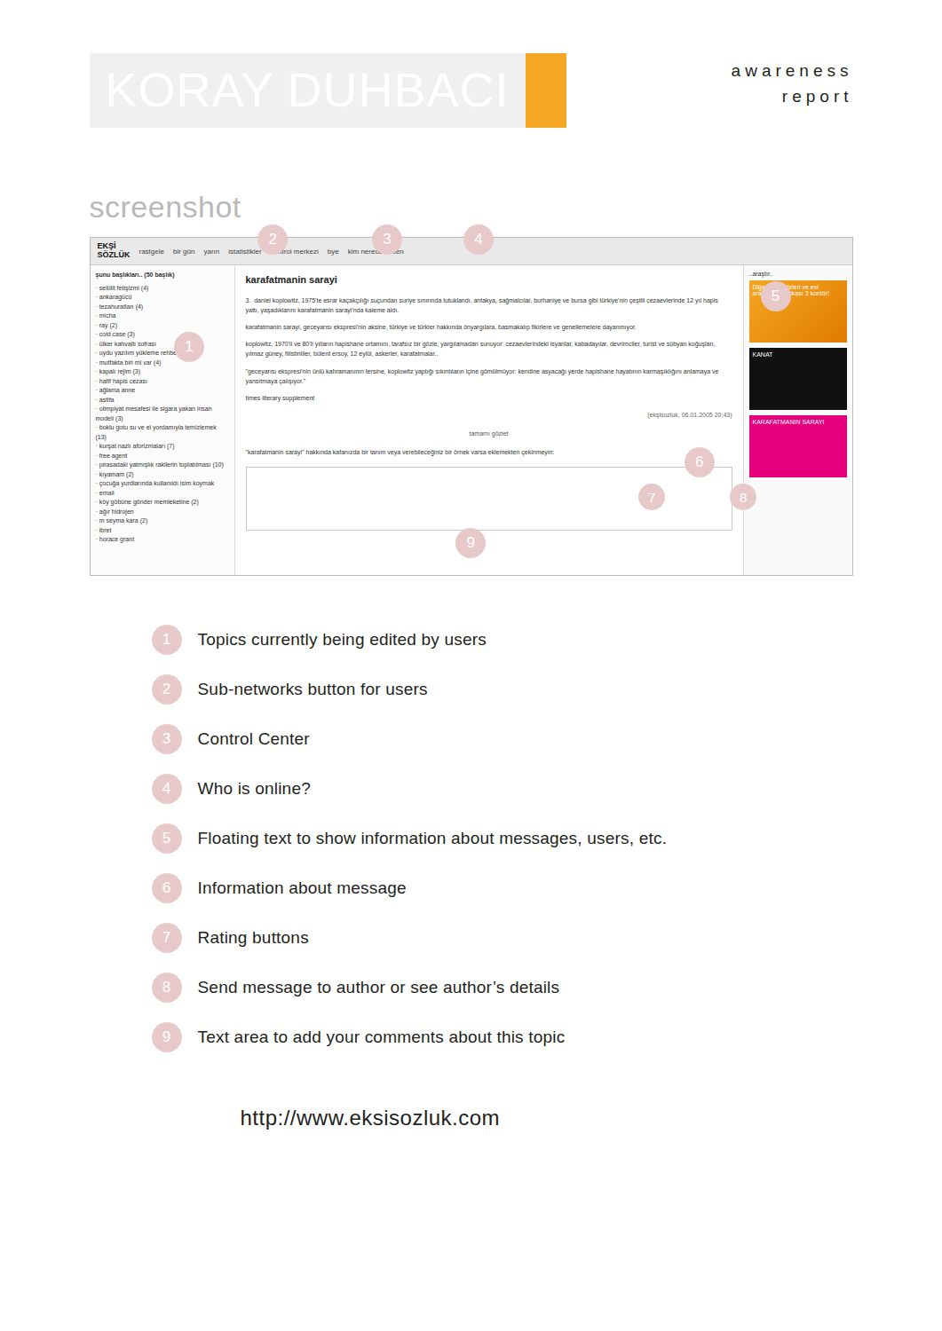Koray Duhbaci
awareness
report
screenshot
EKŞİ
SÖZLÜK
rastgele bir gün yarın istatistikler kontrol merkezi bye kim nerede ben
şunu başlıkları.. (50 başlık)
· selülit fetişizmi (4)
· ankaragücü
· tezahuratları (4)
· micha
· ray (2)
· cold case (3)
· ülker kahvaltı sofrası
· uydu yazılım yükleme rehberi (2)
· mutfakta biri mi var (4)
· kapalı rejim (3)
· hafif hapis cezası
· ağlama anne
· astifa
· olimpiyat mesafesi ile sigara yakan insan modeli (3)
· boklu gotu su ve el yordamıyla temizlemek (13)
· kurşat nazlı aforizmaları (7)
· free agent
· pirasadaki yatmışlık rakilerin toplatılması (10)
· kıyamam (2)
· çocuğa yurdlarında kullanıldı isim koymak
· email
· köy göbüne gönder memleketine (2)
· ağır hidrojen
· m seyma kara (2)
· ibret
· horace grant
karafatmanin sarayi
3. daniel koplowitz, 1975'te esrar kaçakçılığı suçundan suriye sınırında tutuklandı. antakya, sağmalcılar, burhaniye ve bursa gibi türkiye'nin çeşitli cezaevlerinde 12 yıl hapis yattı, yaşadıklarını karafatmanin sarayi'nda kaleme aldı.
karafatmanin sarayi, geceyarısı ekspresi'nin aksine, türkiye ve türkler hakkında önyargılara, basmakalıp fikirlere ve genellemelere dayanmıyor.
koplowitz, 1970'li ve 80'li yılların hapishane ortamını, tarafsız bir gözle, yargılamadan sunuyor: cezaevlerindeki isyanlar, kabadayılar, devrimciler, turist ve sübyan koğuşları, yılmaz güney, filistinliler, bülent ersoy, 12 eylül, askerler, karafatmalar..
"geceyarısı ekspresi'nin ünlü kahramanının tersine, koplowitz yaptığı sıkıntıların içine gömülmüyor: kendine asyacağı yerde hapishane hayatının karmaşıklığını anlamaya ve yansıtmaya çalışıyor."
times literary supplement
(ekşisozluk, 06.01.2005 20:43)
tamamı gözlet
"karafatmanin sarayi" hakkında kafanızda bir tanım veya verebileceğiniz bir örnek varsa eklemekten çekinmeyin:
..araştır..
Diğer operatörleri ve evi aramanın dakikası 3 kontör!
KANAT
KARAFATMANIN SARAYI
1 2 3 4 5 6 7 8 9
1 Topics currently being edited by users
2 Sub-networks button for users
3 Control Center
4 Who is online?
5 Floating text to show information about messages, users, etc.
6 Information about message
7 Rating buttons
8 Send message to author or see author’s details
9 Text area to add your comments about this topic
http://www.eksisozluk.com